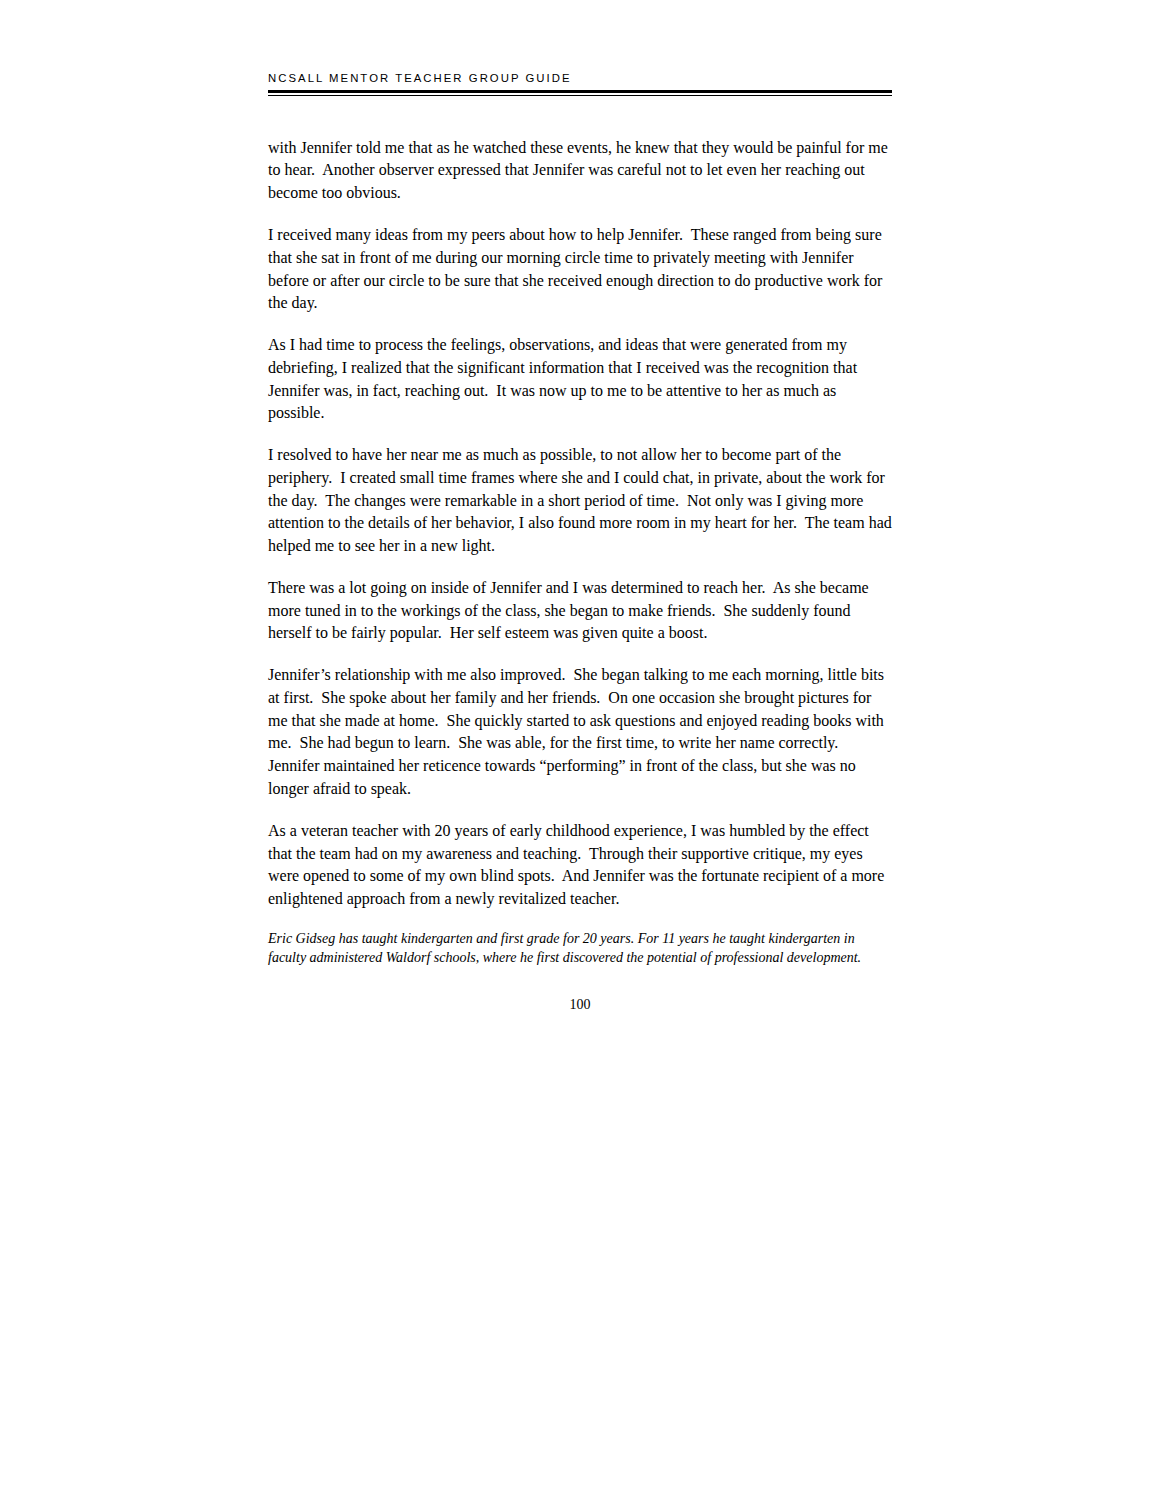NCSALL Mentor Teacher Group Guide
with Jennifer told me that as he watched these events, he knew that they would be painful for me to hear. Another observer expressed that Jennifer was careful not to let even her reaching out become too obvious.
I received many ideas from my peers about how to help Jennifer. These ranged from being sure that she sat in front of me during our morning circle time to privately meeting with Jennifer before or after our circle to be sure that she received enough direction to do productive work for the day.
As I had time to process the feelings, observations, and ideas that were generated from my debriefing, I realized that the significant information that I received was the recognition that Jennifer was, in fact, reaching out. It was now up to me to be attentive to her as much as possible.
I resolved to have her near me as much as possible, to not allow her to become part of the periphery. I created small time frames where she and I could chat, in private, about the work for the day. The changes were remarkable in a short period of time. Not only was I giving more attention to the details of her behavior, I also found more room in my heart for her. The team had helped me to see her in a new light.
There was a lot going on inside of Jennifer and I was determined to reach her. As she became more tuned in to the workings of the class, she began to make friends. She suddenly found herself to be fairly popular. Her self esteem was given quite a boost.
Jennifer’s relationship with me also improved. She began talking to me each morning, little bits at first. She spoke about her family and her friends. On one occasion she brought pictures for me that she made at home. She quickly started to ask questions and enjoyed reading books with me. She had begun to learn. She was able, for the first time, to write her name correctly. Jennifer maintained her reticence towards “performing” in front of the class, but she was no longer afraid to speak.
As a veteran teacher with 20 years of early childhood experience, I was humbled by the effect that the team had on my awareness and teaching. Through their supportive critique, my eyes were opened to some of my own blind spots. And Jennifer was the fortunate recipient of a more enlightened approach from a newly revitalized teacher.
Eric Gidseg has taught kindergarten and first grade for 20 years. For 11 years he taught kindergarten in faculty administered Waldorf schools, where he first discovered the potential of professional development.
100